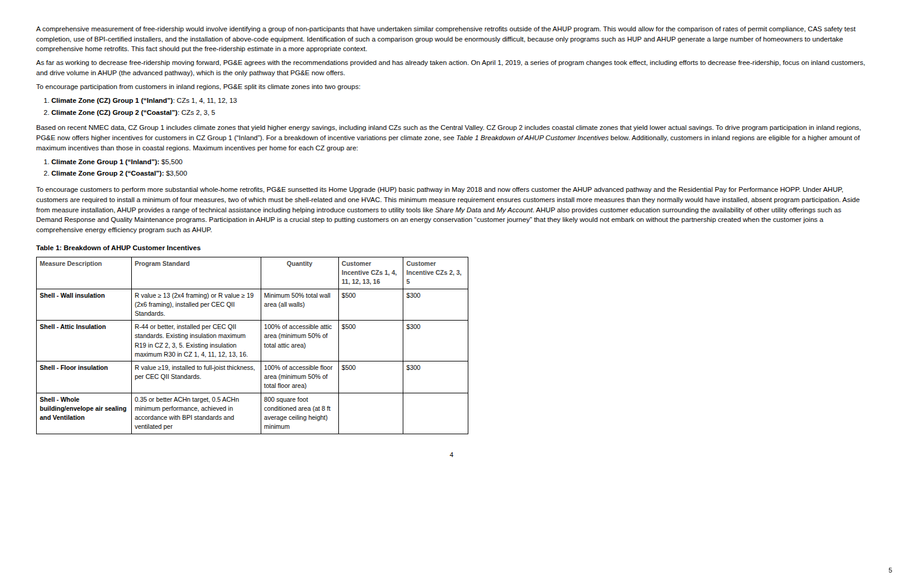A comprehensive measurement of free-ridership would involve identifying a group of non-participants that have undertaken similar comprehensive retrofits outside of the AHUP program. This would allow for the comparison of rates of permit compliance, CAS safety test completion, use of BPI-certified installers, and the installation of above-code equipment. Identification of such a comparison group would be enormously difficult, because only programs such as HUP and AHUP generate a large number of homeowners to undertake comprehensive home retrofits. This fact should put the free-ridership estimate in a more appropriate context.
As far as working to decrease free-ridership moving forward, PG&E agrees with the recommendations provided and has already taken action. On April 1, 2019, a series of program changes took effect, including efforts to decrease free-ridership, focus on inland customers, and drive volume in AHUP (the advanced pathway), which is the only pathway that PG&E now offers.
To encourage participation from customers in inland regions, PG&E split its climate zones into two groups:
Climate Zone (CZ) Group 1 (“Inland”): CZs 1, 4, 11, 12, 13
Climate Zone (CZ) Group 2 (“Coastal”): CZs 2, 3, 5
Based on recent NMEC data, CZ Group 1 includes climate zones that yield higher energy savings, including inland CZs such as the Central Valley. CZ Group 2 includes coastal climate zones that yield lower actual savings. To drive program participation in inland regions, PG&E now offers higher incentives for customers in CZ Group 1 (“Inland”). For a breakdown of incentive variations per climate zone, see Table 1 Breakdown of AHUP Customer Incentives below. Additionally, customers in inland regions are eligible for a higher amount of maximum incentives than those in coastal regions. Maximum incentives per home for each CZ group are:
Climate Zone Group 1 (“Inland”): $5,500
Climate Zone Group 2 (“Coastal”): $3,500
To encourage customers to perform more substantial whole-home retrofits, PG&E sunsetted its Home Upgrade (HUP) basic pathway in May 2018 and now offers customer the AHUP advanced pathway and the Residential Pay for Performance HOPP. Under AHUP, customers are required to install a minimum of four measures, two of which must be shell-related and one HVAC. This minimum measure requirement ensures customers install more measures than they normally would have installed, absent program participation. Aside from measure installation, AHUP provides a range of technical assistance including helping introduce customers to utility tools like Share My Data and My Account. AHUP also provides customer education surrounding the availability of other utility offerings such as Demand Response and Quality Maintenance programs. Participation in AHUP is a crucial step to putting customers on an energy conservation “customer journey” that they likely would not embark on without the partnership created when the customer joins a comprehensive energy efficiency program such as AHUP.
Table 1: Breakdown of AHUP Customer Incentives
| Measure Description | Program Standard | Quantity | Customer Incentive CZs 1, 4, 11, 12, 13, 16 | Customer Incentive CZs 2, 3, 5 |
| --- | --- | --- | --- | --- |
| Shell - Wall insulation | R value ≥ 13 (2x4 framing) or R value ≥ 19 (2x6 framing), installed per CEC QII Standards. | Minimum 50% total wall area (all walls) | $500 | $300 |
| Shell - Attic Insulation | R-44 or better, installed per CEC QII standards. Existing insulation maximum R19 in CZ 2, 3, 5. Existing insulation maximum R30 in CZ 1, 4, 11, 12, 13, 16. | 100% of accessible attic area (minimum 50% of total attic area) | $500 | $300 |
| Shell - Floor insulation | R value ≥19, installed to full-joist thickness, per CEC QII Standards. | 100% of accessible floor area (minimum 50% of total floor area) | $500 | $300 |
| Shell - Whole building/envelope air sealing and Ventilation | 0.35 or better ACHn target, 0.5 ACHn minimum performance, achieved in accordance with BPI standards and ventilated per | 800 square foot conditioned area (at 8 ft average ceiling height) minimum | | |
4
5